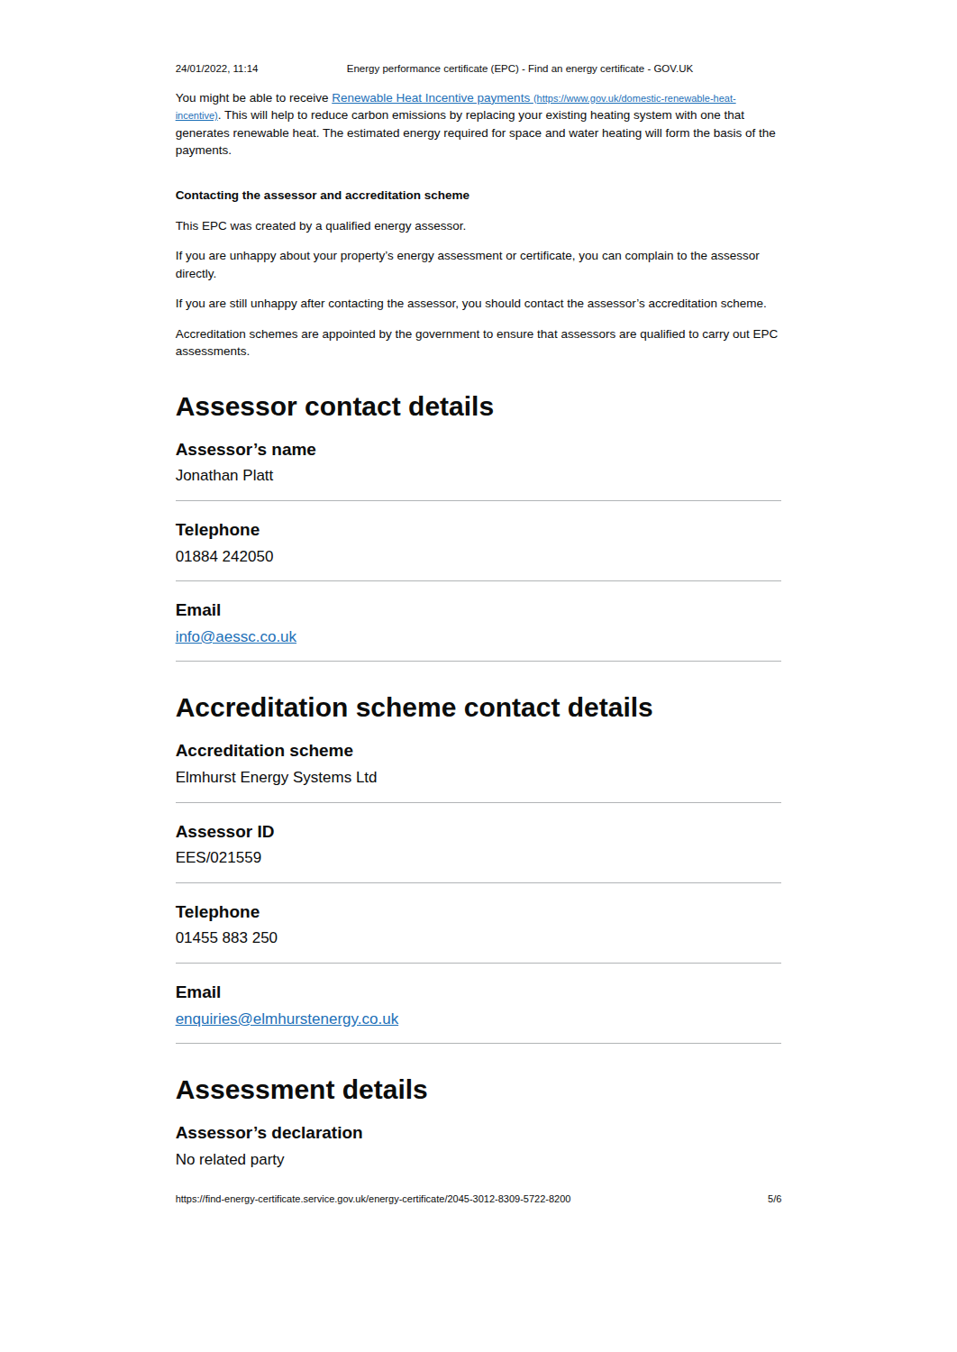24/01/2022, 11:14 Energy performance certificate (EPC) - Find an energy certificate - GOV.UK
You might be able to receive Renewable Heat Incentive payments (https://www.gov.uk/domestic-renewable-heat-incentive). This will help to reduce carbon emissions by replacing your existing heating system with one that generates renewable heat. The estimated energy required for space and water heating will form the basis of the payments.
Contacting the assessor and accreditation scheme
This EPC was created by a qualified energy assessor.
If you are unhappy about your property’s energy assessment or certificate, you can complain to the assessor directly.
If you are still unhappy after contacting the assessor, you should contact the assessor’s accreditation scheme.
Accreditation schemes are appointed by the government to ensure that assessors are qualified to carry out EPC assessments.
Assessor contact details
Assessor’s name
Jonathan Platt
Telephone
01884 242050
Email
info@aessc.co.uk
Accreditation scheme contact details
Accreditation scheme
Elmhurst Energy Systems Ltd
Assessor ID
EES/021559
Telephone
01455 883 250
Email
enquiries@elmhurstenergy.co.uk
Assessment details
Assessor’s declaration
No related party
https://find-energy-certificate.service.gov.uk/energy-certificate/2045-3012-8309-5722-8200 5/6